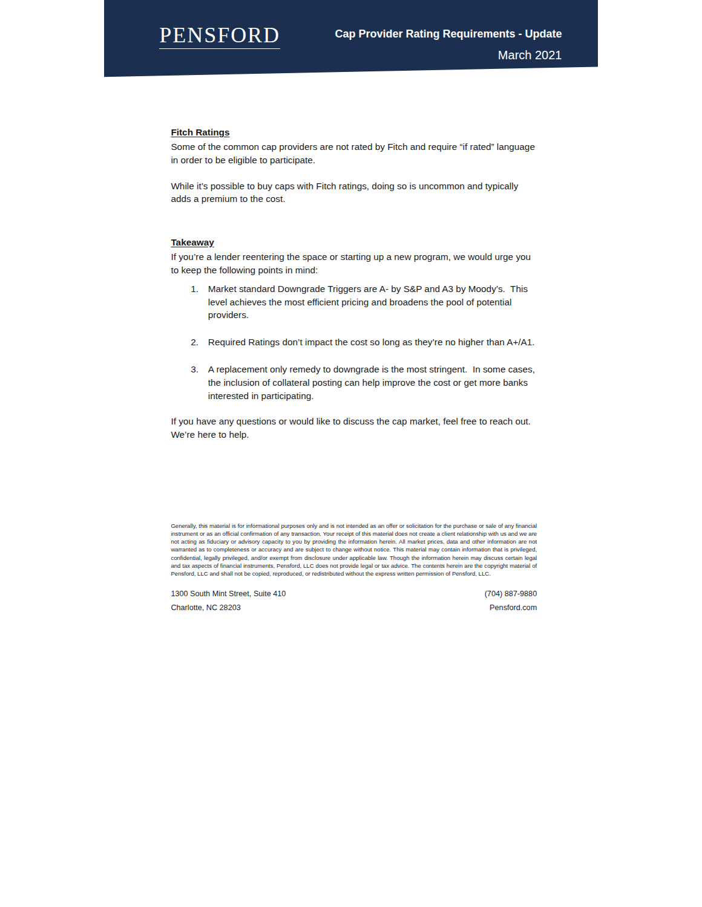PENSFORD
Cap Provider Rating Requirements - Update
March 2021
Fitch Ratings
Some of the common cap providers are not rated by Fitch and require “if rated” language in order to be eligible to participate.
While it’s possible to buy caps with Fitch ratings, doing so is uncommon and typically adds a premium to the cost.
Takeaway
If you’re a lender reentering the space or starting up a new program, we would urge you to keep the following points in mind:
Market standard Downgrade Triggers are A- by S&P and A3 by Moody’s. This level achieves the most efficient pricing and broadens the pool of potential providers.
Required Ratings don’t impact the cost so long as they’re no higher than A+/A1.
A replacement only remedy to downgrade is the most stringent. In some cases, the inclusion of collateral posting can help improve the cost or get more banks interested in participating.
If you have any questions or would like to discuss the cap market, feel free to reach out. We’re here to help.
Generally, this material is for informational purposes only and is not intended as an offer or solicitation for the purchase or sale of any financial instrument or as an official confirmation of any transaction. Your receipt of this material does not create a client relationship with us and we are not acting as fiduciary or advisory capacity to you by providing the information herein. All market prices, data and other information are not warranted as to completeness or accuracy and are subject to change without notice. This material may contain information that is privileged, confidential, legally privileged, and/or exempt from disclosure under applicable law. Though the information herein may discuss certain legal and tax aspects of financial instruments, Pensford, LLC does not provide legal or tax advice. The contents herein are the copyright material of Pensford, LLC and shall not be copied, reproduced, or redistributed without the express written permission of Pensford, LLC.
1300 South Mint Street, Suite 410 (704) 887-9880
Charlotte, NC 28203 Pensford.com